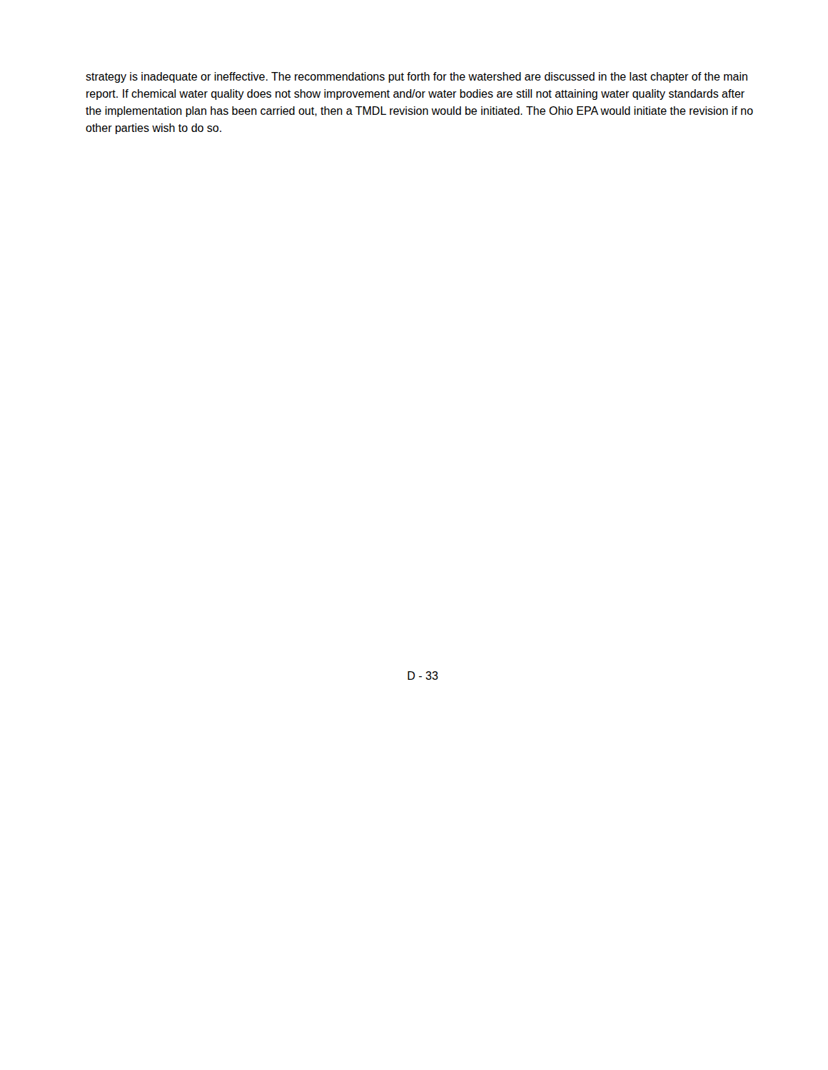strategy is inadequate or ineffective. The recommendations put forth for the watershed are discussed in the last chapter of the main report. If chemical water quality does not show improvement and/or water bodies are still not attaining water quality standards after the implementation plan has been carried out, then a TMDL revision would be initiated. The Ohio EPA would initiate the revision if no other parties wish to do so.
D - 33